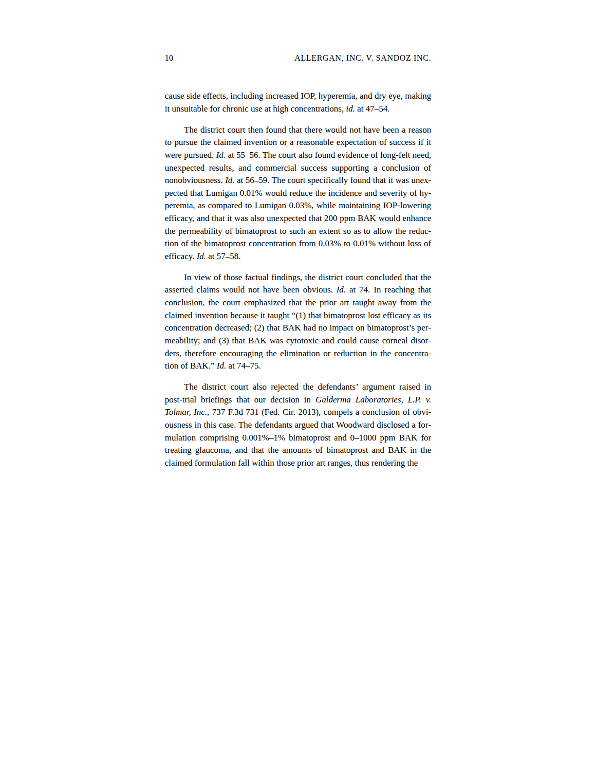10 Allergan, Inc. v. Sandoz Inc.
cause side effects, including increased IOP, hyperemia, and dry eye, making it unsuitable for chronic use at high concentrations, id. at 47–54.
The district court then found that there would not have been a reason to pursue the claimed invention or a reasonable expectation of success if it were pursued. Id. at 55–56. The court also found evidence of long-felt need, unexpected results, and commercial success supporting a conclusion of nonobviousness. Id. at 56–59. The court specifically found that it was unexpected that Lumigan 0.01% would reduce the incidence and severity of hyperemia, as compared to Lumigan 0.03%, while maintaining IOP-lowering efficacy, and that it was also unexpected that 200 ppm BAK would enhance the permeability of bimatoprost to such an extent so as to allow the reduction of the bimatoprost concentration from 0.03% to 0.01% without loss of efficacy. Id. at 57–58.
In view of those factual findings, the district court concluded that the asserted claims would not have been obvious. Id. at 74. In reaching that conclusion, the court emphasized that the prior art taught away from the claimed invention because it taught “(1) that bimatoprost lost efficacy as its concentration decreased; (2) that BAK had no impact on bimatoprost’s permeability; and (3) that BAK was cytotoxic and could cause corneal disorders, therefore encouraging the elimination or reduction in the concentration of BAK.” Id. at 74–75.
The district court also rejected the defendants’ argument raised in post-trial briefings that our decision in Galderma Laboratories, L.P. v. Tolmar, Inc., 737 F.3d 731 (Fed. Cir. 2013), compels a conclusion of obviousness in this case. The defendants argued that Woodward disclosed a formulation comprising 0.001%–1% bimatoprost and 0–1000 ppm BAK for treating glaucoma, and that the amounts of bimatoprost and BAK in the claimed formulation fall within those prior art ranges, thus rendering the